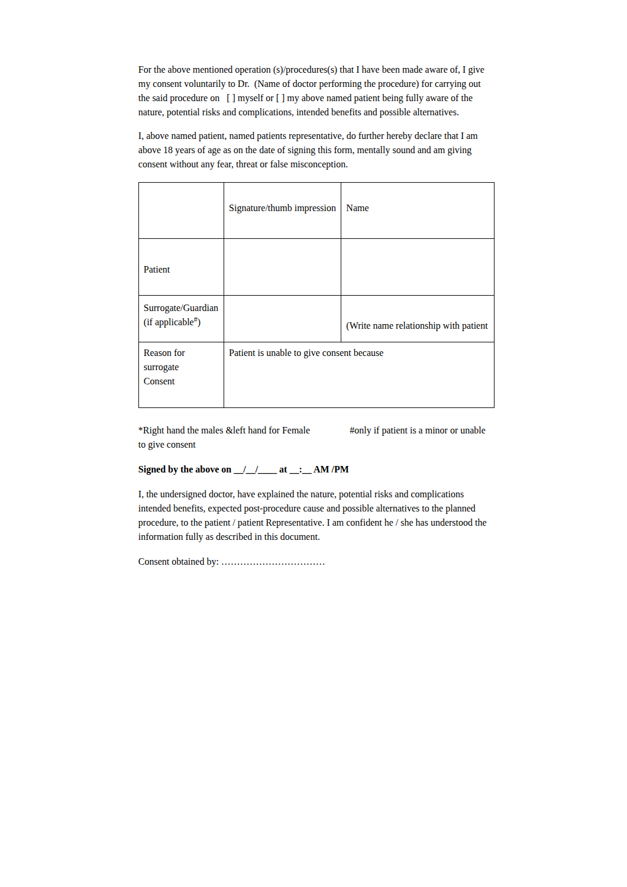For the above mentioned operation (s)/procedures(s) that I have been made aware of, I give my consent voluntarily to Dr. (Name of doctor performing the procedure) for carrying out the said procedure on [ ] myself or [ ] my above named patient being fully aware of the nature, potential risks and complications, intended benefits and possible alternatives.
I, above named patient, named patients representative, do further hereby declare that I am above 18 years of age as on the date of signing this form, mentally sound and am giving consent without any fear, threat or false misconception.
| | Signature/thumb impression | Name |
| Patient | | |
| Surrogate/Guardian (if applicable # ) | | (Write name relationship with patient |
| Reason for surrogate Consent | Patient is unable to give consent because |
*Right hand the males &left hand for Female #only if patient is a minor or unable to give consent
Signed by the above on __/__/____ at __:__ AM /PM
I, the undersigned doctor, have explained the nature, potential risks and complications intended benefits, expected post-procedure cause and possible alternatives to the planned procedure, to the patient / patient Representative. I am confident he / she has understood the information fully as described in this document.
Consent obtained by: ……………………………